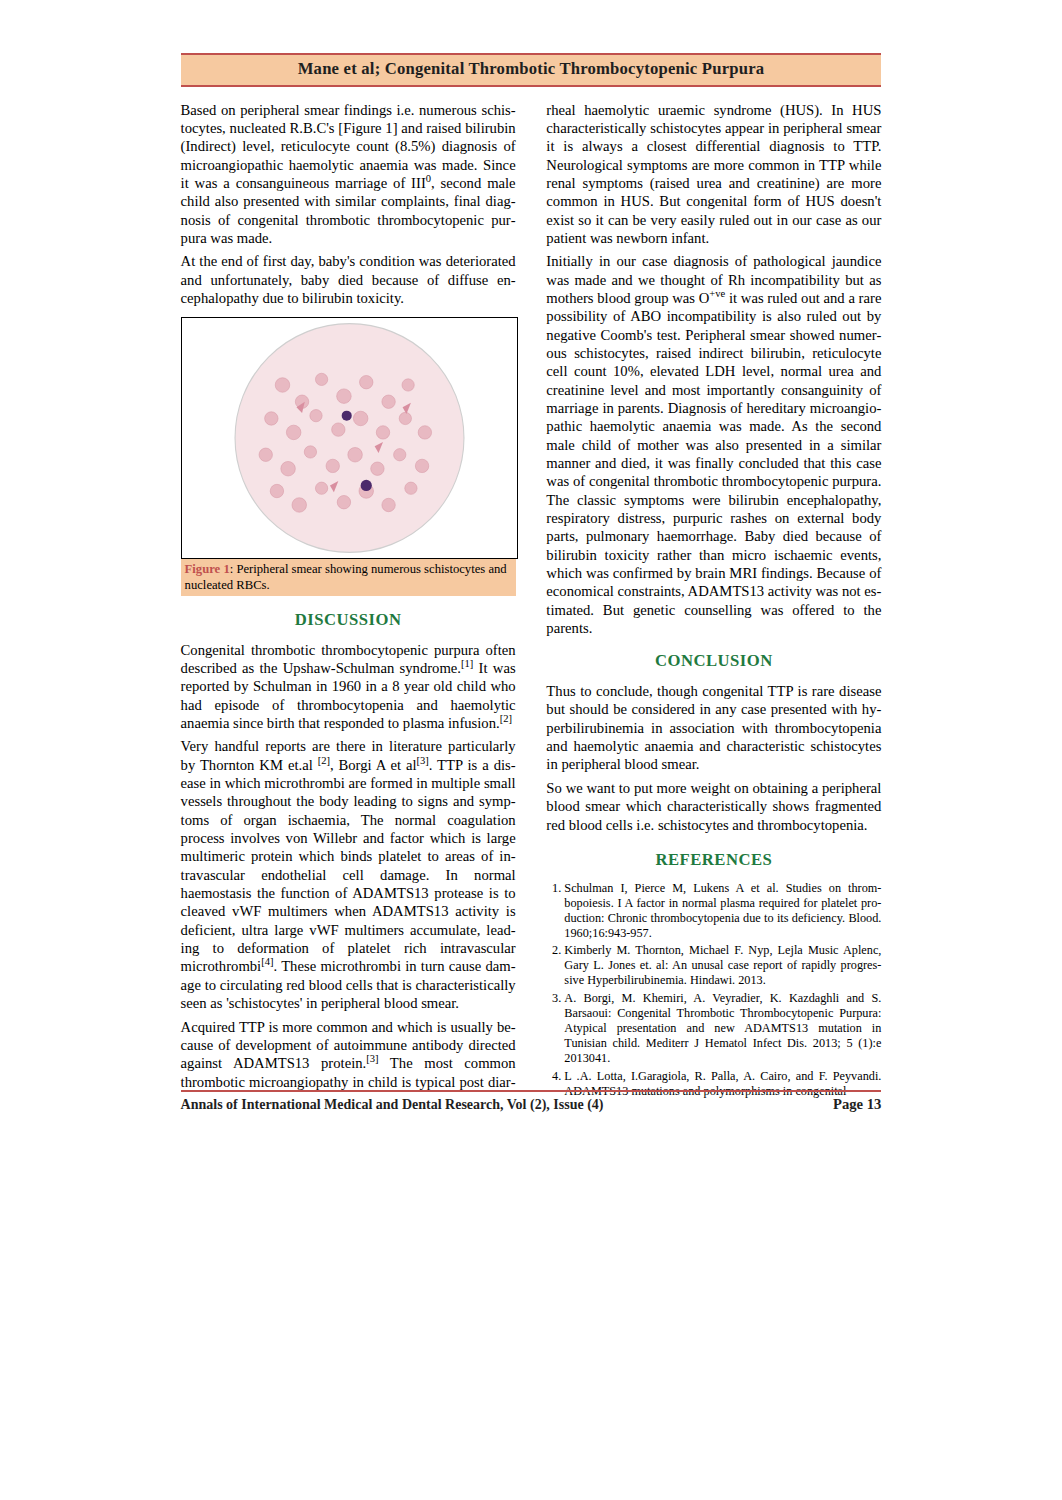Mane et al; Congenital Thrombotic Thrombocytopenic Purpura
Based on peripheral smear findings i.e. numerous schistocytes, nucleated R.B.C's [Figure 1] and raised bilirubin (Indirect) level, reticulocyte count (8.5%) diagnosis of microangiopathic haemolytic anaemia was made. Since it was a consanguineous marriage of III0, second male child also presented with similar complaints, final diagnosis of congenital thrombotic thrombocytopenic purpura was made.
At the end of first day, baby's condition was deteriorated and unfortunately, baby died because of diffuse encephalopathy due to bilirubin toxicity.
Figure 1: Peripheral smear showing numerous schistocytes and nucleated RBCs.
DISCUSSION
Congenital thrombotic thrombocytopenic purpura often described as the Upshaw-Schulman syndrome.[1] It was reported by Schulman in 1960 in a 8 year old child who had episode of thrombocytopenia and haemolytic anaemia since birth that responded to plasma infusion.[2]
Very handful reports are there in literature particularly by Thornton KM et.al [2], Borgi A et al[3]. TTP is a disease in which microthrombi are formed in multiple small vessels throughout the body leading to signs and symptoms of organ ischaemia, The normal coagulation process involves von Willebr and factor which is large multimeric protein which binds platelet to areas of intravascular endothelial cell damage. In normal haemostasis the function of ADAMTS13 protease is to cleaved vWF multimers when ADAMTS13 activity is deficient, ultra large vWF multimers accumulate, leading to deformation of platelet rich intravascular microthrombi[4]. These microthrombi in turn cause damage to circulating red blood cells that is characteristically seen as 'schistocytes' in peripheral blood smear.
Acquired TTP is more common and which is usually because of development of autoimmune antibody directed against ADAMTS13 protein.[3] The most common thrombotic microangiopathy in child is typical post diarrheal haemolytic uraemic syndrome (HUS). In HUS characteristically schistocytes appear in peripheral smear it is always a closest differential diagnosis to TTP. Neurological symptoms are more common in TTP while renal symptoms (raised urea and creatinine) are more common in HUS. But congenital form of HUS doesn't exist so it can be very easily ruled out in our case as our patient was newborn infant.
Initially in our case diagnosis of pathological jaundice was made and we thought of Rh incompatibility but as mothers blood group was O+ve it was ruled out and a rare possibility of ABO incompatibility is also ruled out by negative Coomb's test. Peripheral smear showed numerous schistocytes, raised indirect bilirubin, reticulocyte cell count 10%, elevated LDH level, normal urea and creatinine level and most importantly consanguinity of marriage in parents. Diagnosis of hereditary microangiopathic haemolytic anaemia was made. As the second male child of mother was also presented in a similar manner and died, it was finally concluded that this case was of congenital thrombotic thrombocytopenic purpura. The classic symptoms were bilirubin encephalopathy, respiratory distress, purpuric rashes on external body parts, pulmonary haemorrhage. Baby died because of bilirubin toxicity rather than micro ischaemic events, which was confirmed by brain MRI findings. Because of economical constraints, ADAMTS13 activity was not estimated. But genetic counselling was offered to the parents.
CONCLUSION
Thus to conclude, though congenital TTP is rare disease but should be considered in any case presented with hyperbilirubinemia in association with thrombocytopenia and haemolytic anaemia and characteristic schistocytes in peripheral blood smear.
So we want to put more weight on obtaining a peripheral blood smear which characteristically shows fragmented red blood cells i.e. schistocytes and thrombocytopenia.
REFERENCES
Schulman I, Pierce M, Lukens A et al. Studies on thrombopoiesis. I A factor in normal plasma required for platelet production: Chronic thrombocytopenia due to its deficiency. Blood. 1960;16:943-957.
Kimberly M. Thornton, Michael F. Nyp, Lejla Music Aplenc, Gary L. Jones et. al: An unusal case report of rapidly progressive Hyperbilirubinemia. Hindawi. 2013.
A. Borgi, M. Khemiri, A. Veyradier, K. Kazdaghli and S. Barsaoui: Congenital Thrombotic Thrombocytopenic Purpura: Atypical presentation and new ADAMTS13 mutation in Tunisian child. Mediterr J Hematol Infect Dis. 2013; 5 (1):e 2013041.
L .A. Lotta, I.Garagiola, R. Palla, A. Cairo, and F. Peyvandi. ADAMTS13 mutations and polymorphisms in congenital
Annals of International Medical and Dental Research, Vol (2), Issue (4) Page 13